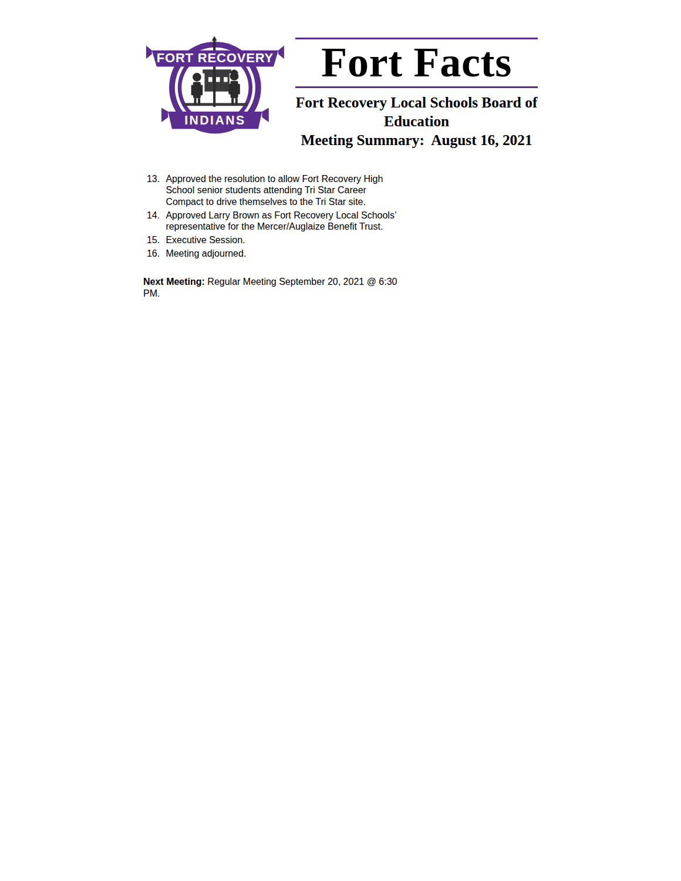Fort Recovery Indians logo FORT RECOVERY INDIANS
Fort Facts
Fort Recovery Local Schools Board of Education Meeting Summary: August 16, 2021
Approved the resolution to allow Fort Recovery High School senior students attending Tri Star Career Compact to drive themselves to the Tri Star site.
Approved Larry Brown as Fort Recovery Local Schools’ representative for the Mercer/Auglaize Benefit Trust.
Executive Session.
Meeting adjourned.
Next Meeting: Regular Meeting September 20, 2021 @ 6:30 PM.